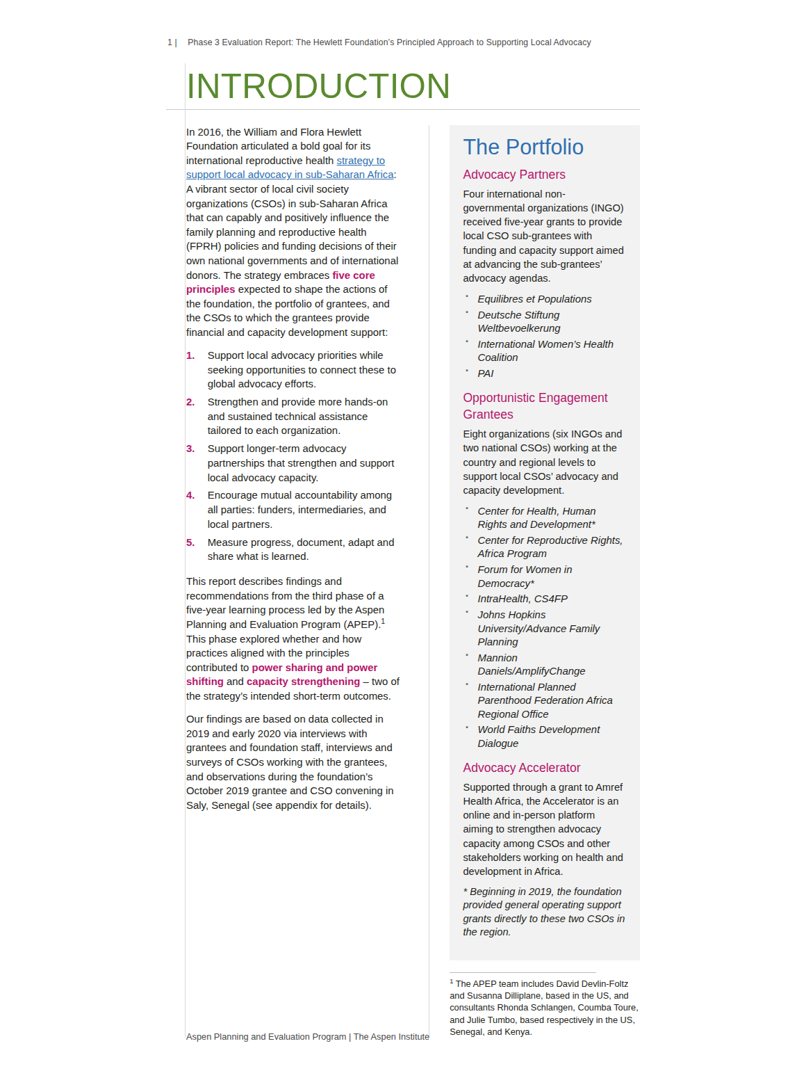1 |Phase 3 Evaluation Report: The Hewlett Foundation’s Principled Approach to Supporting Local Advocacy
INTRODUCTION
In 2016, the William and Flora Hewlett Foundation articulated a bold goal for its international reproductive health strategy to support local advocacy in sub-Saharan Africa: A vibrant sector of local civil society organizations (CSOs) in sub-Saharan Africa that can capably and positively influence the family planning and reproductive health (FPRH) policies and funding decisions of their own national governments and of international donors. The strategy embraces five core principles expected to shape the actions of the foundation, the portfolio of grantees, and the CSOs to which the grantees provide financial and capacity development support:
Support local advocacy priorities while seeking opportunities to connect these to global advocacy efforts.
Strengthen and provide more hands-on and sustained technical assistance tailored to each organization.
Support longer-term advocacy partnerships that strengthen and support local advocacy capacity.
Encourage mutual accountability among all parties: funders, intermediaries, and local partners.
Measure progress, document, adapt and share what is learned.
This report describes findings and recommendations from the third phase of a five-year learning process led by the Aspen Planning and Evaluation Program (APEP).1 This phase explored whether and how practices aligned with the principles contributed to power sharing and power shifting and capacity strengthening – two of the strategy’s intended short-term outcomes.
Our findings are based on data collected in 2019 and early 2020 via interviews with grantees and foundation staff, interviews and surveys of CSOs working with the grantees, and observations during the foundation’s October 2019 grantee and CSO convening in Saly, Senegal (see appendix for details).
The Portfolio
Advocacy Partners
Four international non-governmental organizations (INGO) received five-year grants to provide local CSO sub-grantees with funding and capacity support aimed at advancing the sub-grantees’ advocacy agendas.
Equilibres et Populations
Deutsche Stiftung Weltbevoelkerung
International Women’s Health Coalition
PAI
Opportunistic Engagement Grantees
Eight organizations (six INGOs and two national CSOs) working at the country and regional levels to support local CSOs’ advocacy and capacity development.
Center for Health, Human Rights and Development*
Center for Reproductive Rights, Africa Program
Forum for Women in Democracy*
IntraHealth, CS4FP
Johns Hopkins University/Advance Family Planning
Mannion Daniels/AmplifyChange
International Planned Parenthood Federation Africa Regional Office
World Faiths Development Dialogue
Advocacy Accelerator
Supported through a grant to Amref Health Africa, the Accelerator is an online and in-person platform aiming to strengthen advocacy capacity among CSOs and other stakeholders working on health and development in Africa.
* Beginning in 2019, the foundation provided general operating support grants directly to these two CSOs in the region.
1 The APEP team includes David Devlin-Foltz and Susanna Dilliplane, based in the US, and consultants Rhonda Schlangen, Coumba Toure, and Julie Tumbo, based respectively in the US, Senegal, and Kenya.
Aspen Planning and Evaluation Program | The Aspen Institute